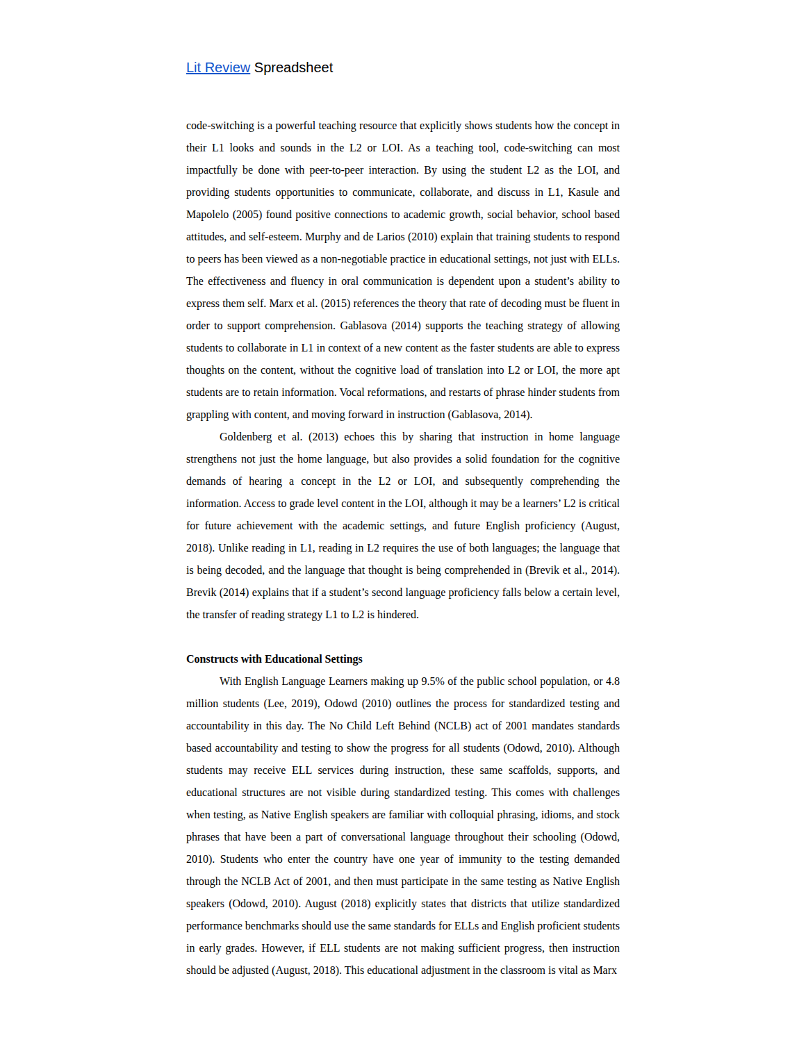Lit Review Spreadsheet
code-switching is a powerful teaching resource that explicitly shows students how the concept in their L1 looks and sounds in the L2 or LOI. As a teaching tool, code-switching can most impactfully be done with peer-to-peer interaction. By using the student L2 as the LOI, and providing students opportunities to communicate, collaborate, and discuss in L1, Kasule and Mapolelo (2005) found positive connections to academic growth, social behavior, school based attitudes, and self-esteem. Murphy and de Larios (2010) explain that training students to respond to peers has been viewed as a non-negotiable practice in educational settings, not just with ELLs. The effectiveness and fluency in oral communication is dependent upon a student’s ability to express them self. Marx et al. (2015) references the theory that rate of decoding must be fluent in order to support comprehension. Gablasova (2014) supports the teaching strategy of allowing students to collaborate in L1 in context of a new content as the faster students are able to express thoughts on the content, without the cognitive load of translation into L2 or LOI, the more apt students are to retain information. Vocal reformations, and restarts of phrase hinder students from grappling with content, and moving forward in instruction (Gablasova, 2014).
Goldenberg et al. (2013) echoes this by sharing that instruction in home language strengthens not just the home language, but also provides a solid foundation for the cognitive demands of hearing a concept in the L2 or LOI, and subsequently comprehending the information. Access to grade level content in the LOI, although it may be a learners’ L2 is critical for future achievement with the academic settings, and future English proficiency (August, 2018). Unlike reading in L1, reading in L2 requires the use of both languages; the language that is being decoded, and the language that thought is being comprehended in (Brevik et al., 2014). Brevik (2014) explains that if a student’s second language proficiency falls below a certain level, the transfer of reading strategy L1 to L2 is hindered.
Constructs with Educational Settings
With English Language Learners making up 9.5% of the public school population, or 4.8 million students (Lee, 2019), Odowd (2010) outlines the process for standardized testing and accountability in this day. The No Child Left Behind (NCLB) act of 2001 mandates standards based accountability and testing to show the progress for all students (Odowd, 2010). Although students may receive ELL services during instruction, these same scaffolds, supports, and educational structures are not visible during standardized testing. This comes with challenges when testing, as Native English speakers are familiar with colloquial phrasing, idioms, and stock phrases that have been a part of conversational language throughout their schooling (Odowd, 2010). Students who enter the country have one year of immunity to the testing demanded through the NCLB Act of 2001, and then must participate in the same testing as Native English speakers (Odowd, 2010). August (2018) explicitly states that districts that utilize standardized performance benchmarks should use the same standards for ELLs and English proficient students in early grades. However, if ELL students are not making sufficient progress, then instruction should be adjusted (August, 2018). This educational adjustment in the classroom is vital as Marx